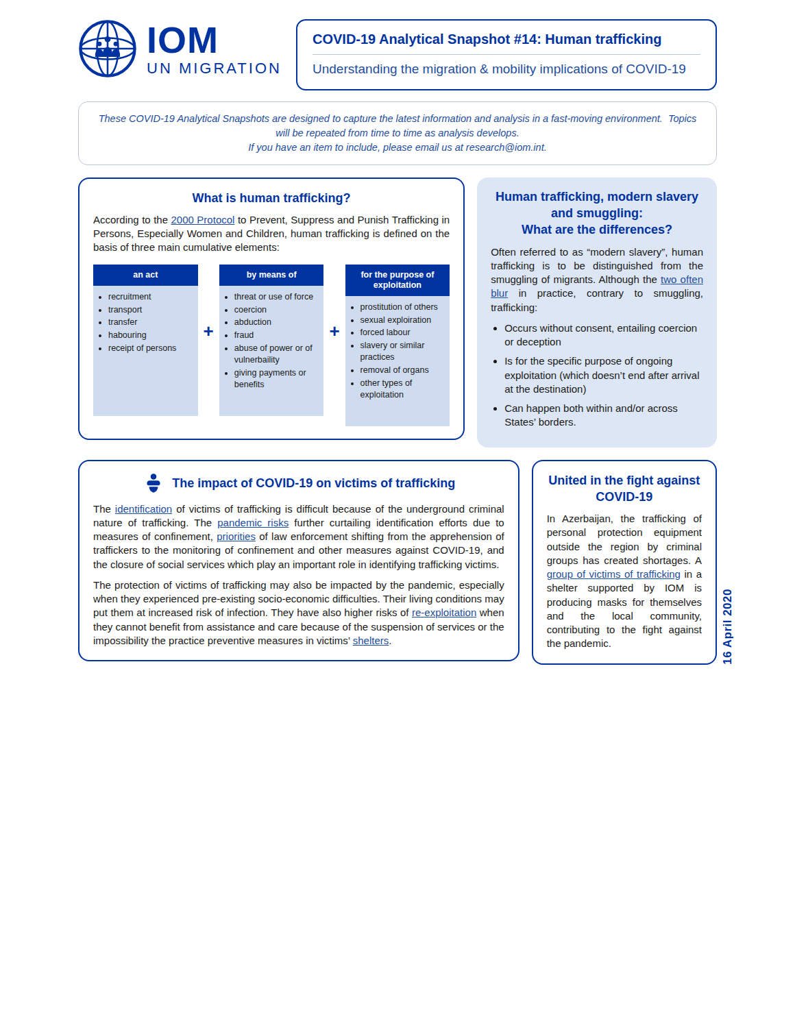IOM
UN MIGRATION
COVID-19 Analytical Snapshot #14: Human trafficking
Understanding the migration & mobility implications of COVID-19
These COVID-19 Analytical Snapshots are designed to capture the latest information and analysis in a fast-moving environment. Topics will be repeated from time to time as analysis develops.
If you have an item to include, please email us at research@iom.int.
What is human trafficking?
According to the 2000 Protocol to Prevent, Suppress and Punish Trafficking in Persons, Especially Women and Children, human trafficking is defined on the basis of three main cumulative elements:
an act
recruitment
transport
transfer
habouring
receipt of persons
+
by means of
threat or use of force
coercion
abduction
fraud
abuse of power or of vulnerbaility
giving payments or benefits
+
for the purpose of exploitation
prostitution of others
sexual exploiration
forced labour
slavery or similar practices
removal of organs
other types of exploitation
Human trafficking, modern slavery and smuggling:
What are the differences?
Often referred to as “modern slavery”, human trafficking is to be distinguished from the smuggling of migrants. Although the two often blur in practice, contrary to smuggling, trafficking:
Occurs without consent, entailing coercion or deception
Is for the specific purpose of ongoing exploitation (which doesn’t end after arrival at the destination)
Can happen both within and/or across States’ borders.
The impact of COVID-19 on victims of trafficking
The identification of victims of trafficking is difficult because of the underground criminal nature of trafficking. The pandemic risks further curtailing identification efforts due to measures of confinement, priorities of law enforcement shifting from the apprehension of traffickers to the monitoring of confinement and other measures against COVID-19, and the closure of social services which play an important role in identifying trafficking victims.
The protection of victims of trafficking may also be impacted by the pandemic, especially when they experienced pre-existing socio-economic difficulties. Their living conditions may put them at increased risk of infection. They have also higher risks of re-exploitation when they cannot benefit from assistance and care because of the suspension of services or the impossibility the practice preventive measures in victims’ shelters.
United in the fight against COVID-19
In Azerbaijan, the trafficking of personal protection equipment outside the region by criminal groups has created shortages. A group of victims of trafficking in a shelter supported by IOM is producing masks for themselves and the local community, contributing to the fight against the pandemic.
16 April 2020